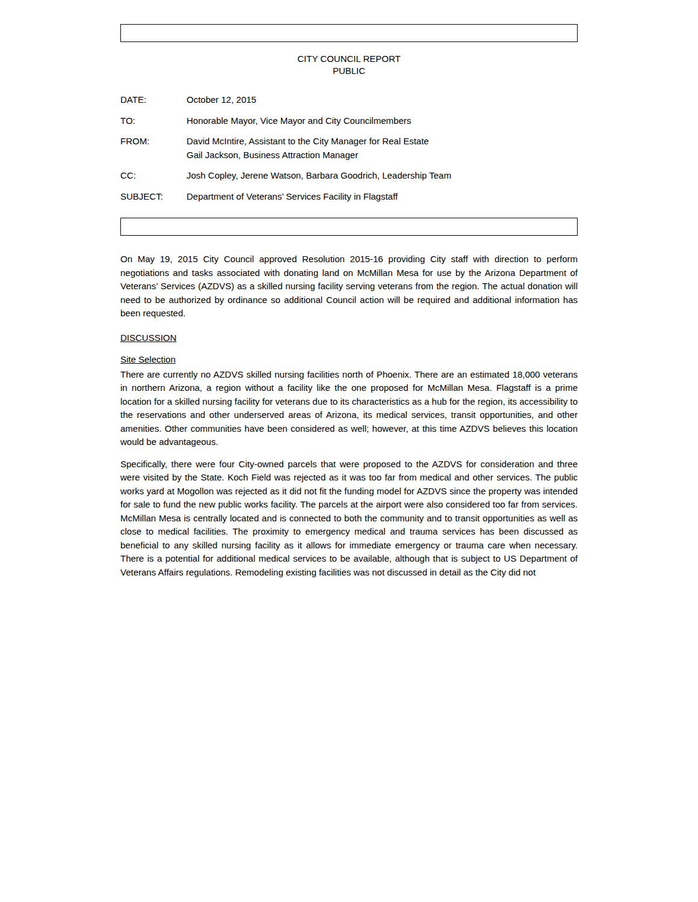CITY COUNCIL REPORT
PUBLIC
| DATE: | October 12, 2015 |
| TO: | Honorable Mayor, Vice Mayor and City Councilmembers |
| FROM: | David McIntire, Assistant to the City Manager for Real Estate Gail Jackson, Business Attraction Manager |
| CC: | Josh Copley, Jerene Watson, Barbara Goodrich, Leadership Team |
| SUBJECT: | Department of Veterans’ Services Facility in Flagstaff |
On May 19, 2015 City Council approved Resolution 2015-16 providing City staff with direction to perform negotiations and tasks associated with donating land on McMillan Mesa for use by the Arizona Department of Veterans’ Services (AZDVS) as a skilled nursing facility serving veterans from the region. The actual donation will need to be authorized by ordinance so additional Council action will be required and additional information has been requested.
DISCUSSION
Site Selection
There are currently no AZDVS skilled nursing facilities north of Phoenix. There are an estimated 18,000 veterans in northern Arizona, a region without a facility like the one proposed for McMillan Mesa. Flagstaff is a prime location for a skilled nursing facility for veterans due to its characteristics as a hub for the region, its accessibility to the reservations and other underserved areas of Arizona, its medical services, transit opportunities, and other amenities. Other communities have been considered as well; however, at this time AZDVS believes this location would be advantageous.
Specifically, there were four City-owned parcels that were proposed to the AZDVS for consideration and three were visited by the State. Koch Field was rejected as it was too far from medical and other services. The public works yard at Mogollon was rejected as it did not fit the funding model for AZDVS since the property was intended for sale to fund the new public works facility. The parcels at the airport were also considered too far from services. McMillan Mesa is centrally located and is connected to both the community and to transit opportunities as well as close to medical facilities. The proximity to emergency medical and trauma services has been discussed as beneficial to any skilled nursing facility as it allows for immediate emergency or trauma care when necessary. There is a potential for additional medical services to be available, although that is subject to US Department of Veterans Affairs regulations. Remodeling existing facilities was not discussed in detail as the City did not